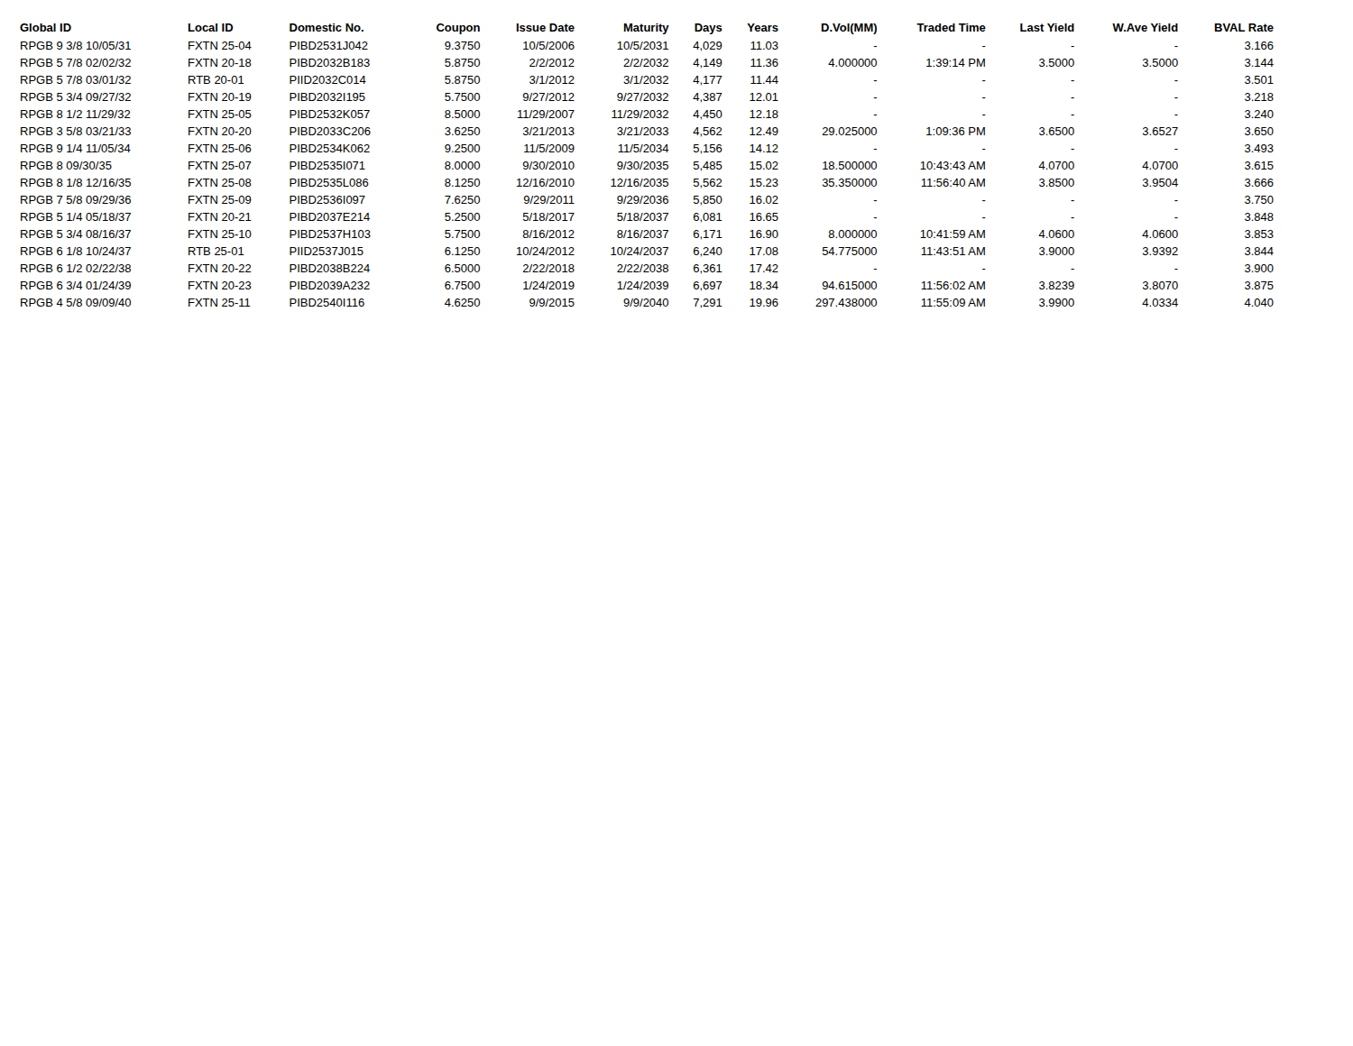| Global ID | Local ID | Domestic No. | Coupon | Issue Date | Maturity | Days | Years | D.Vol(MM) | Traded Time | Last Yield | W.Ave Yield | BVAL Rate |
| --- | --- | --- | --- | --- | --- | --- | --- | --- | --- | --- | --- | --- |
| RPGB 9 3/8 10/05/31 | FXTN 25-04 | PIBD2531J042 | 9.3750 | 10/5/2006 | 10/5/2031 | 4,029 | 11.03 | - | - | - | - | 3.166 |
| RPGB 5 7/8 02/02/32 | FXTN 20-18 | PIBD2032B183 | 5.8750 | 2/2/2012 | 2/2/2032 | 4,149 | 11.36 | 4.000000 | 1:39:14 PM | 3.5000 | 3.5000 | 3.144 |
| RPGB 5 7/8 03/01/32 | RTB 20-01 | PIID2032C014 | 5.8750 | 3/1/2012 | 3/1/2032 | 4,177 | 11.44 | - | - | - | - | 3.501 |
| RPGB 5 3/4 09/27/32 | FXTN 20-19 | PIBD2032I195 | 5.7500 | 9/27/2012 | 9/27/2032 | 4,387 | 12.01 | - | - | - | - | 3.218 |
| RPGB 8 1/2 11/29/32 | FXTN 25-05 | PIBD2532K057 | 8.5000 | 11/29/2007 | 11/29/2032 | 4,450 | 12.18 | - | - | - | - | 3.240 |
| RPGB 3 5/8 03/21/33 | FXTN 20-20 | PIBD2033C206 | 3.6250 | 3/21/2013 | 3/21/2033 | 4,562 | 12.49 | 29.025000 | 1:09:36 PM | 3.6500 | 3.6527 | 3.650 |
| RPGB 9 1/4 11/05/34 | FXTN 25-06 | PIBD2534K062 | 9.2500 | 11/5/2009 | 11/5/2034 | 5,156 | 14.12 | - | - | - | - | 3.493 |
| RPGB 8 09/30/35 | FXTN 25-07 | PIBD2535I071 | 8.0000 | 9/30/2010 | 9/30/2035 | 5,485 | 15.02 | 18.500000 | 10:43:43 AM | 4.0700 | 4.0700 | 3.615 |
| RPGB 8 1/8 12/16/35 | FXTN 25-08 | PIBD2535L086 | 8.1250 | 12/16/2010 | 12/16/2035 | 5,562 | 15.23 | 35.350000 | 11:56:40 AM | 3.8500 | 3.9504 | 3.666 |
| RPGB 7 5/8 09/29/36 | FXTN 25-09 | PIBD2536I097 | 7.6250 | 9/29/2011 | 9/29/2036 | 5,850 | 16.02 | - | - | - | - | 3.750 |
| RPGB 5 1/4 05/18/37 | FXTN 20-21 | PIBD2037E214 | 5.2500 | 5/18/2017 | 5/18/2037 | 6,081 | 16.65 | - | - | - | - | 3.848 |
| RPGB 5 3/4 08/16/37 | FXTN 25-10 | PIBD2537H103 | 5.7500 | 8/16/2012 | 8/16/2037 | 6,171 | 16.90 | 8.000000 | 10:41:59 AM | 4.0600 | 4.0600 | 3.853 |
| RPGB 6 1/8 10/24/37 | RTB 25-01 | PIID2537J015 | 6.1250 | 10/24/2012 | 10/24/2037 | 6,240 | 17.08 | 54.775000 | 11:43:51 AM | 3.9000 | 3.9392 | 3.844 |
| RPGB 6 1/2 02/22/38 | FXTN 20-22 | PIBD2038B224 | 6.5000 | 2/22/2018 | 2/22/2038 | 6,361 | 17.42 | - | - | - | - | 3.900 |
| RPGB 6 3/4 01/24/39 | FXTN 20-23 | PIBD2039A232 | 6.7500 | 1/24/2019 | 1/24/2039 | 6,697 | 18.34 | 94.615000 | 11:56:02 AM | 3.8239 | 3.8070 | 3.875 |
| RPGB 4 5/8 09/09/40 | FXTN 25-11 | PIBD2540I116 | 4.6250 | 9/9/2015 | 9/9/2040 | 7,291 | 19.96 | 297.438000 | 11:55:09 AM | 3.9900 | 4.0334 | 4.040 |